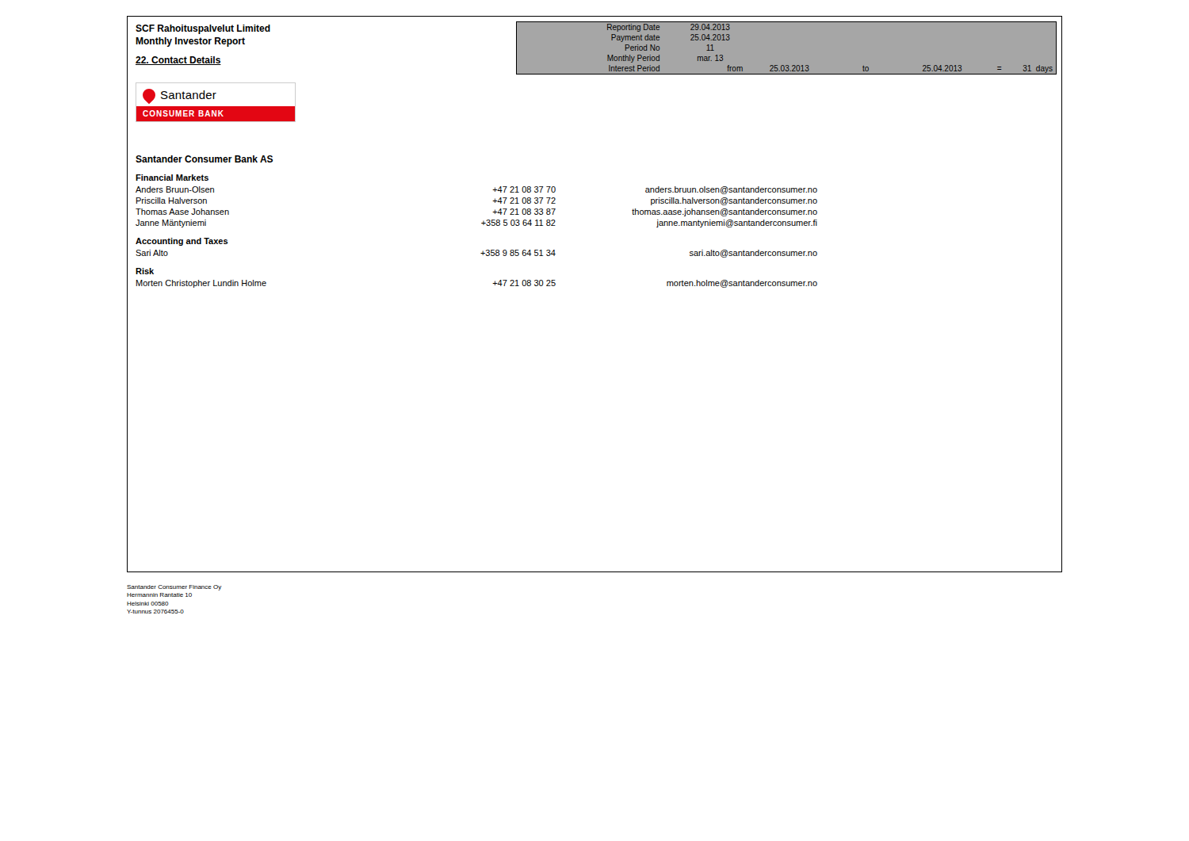SCF Rahoituspalvelut Limited
Monthly Investor Report
22. Contact Details
| Reporting Date | 29.04.2013 | | | | |
| Payment date | 25.04.2013 | | | | |
| Period No | 11 | | | | |
| Monthly Period | mar. 13 | | | | |
| Interest Period | from | 25.03.2013 | to | 25.04.2013 | = | 31 days |
Santander
CONSUMER BANK
Santander Consumer Bank AS
Financial Markets
| Anders Bruun-Olsen | +47 21 08 37 70 | anders.bruun.olsen@santanderconsumer.no |
| Priscilla Halverson | +47 21 08 37 72 | priscilla.halverson@santanderconsumer.no |
| Thomas Aase Johansen | +47 21 08 33 87 | thomas.aase.johansen@santanderconsumer.no |
| Janne Mäntyniemi | +358 5 03 64 11 82 | janne.mantyniemi@santanderconsumer.fi |
Accounting and Taxes
| Sari Alto | +358 9 85 64 51 34 | sari.alto@santanderconsumer.no |
Risk
| Morten Christopher Lundin Holme | +47 21 08 30 25 | morten.holme@santanderconsumer.no |
Santander Consumer Finance Oy
Hermannin Rantatie 10
Helsinki 00580
Y-tunnus 2076455-0